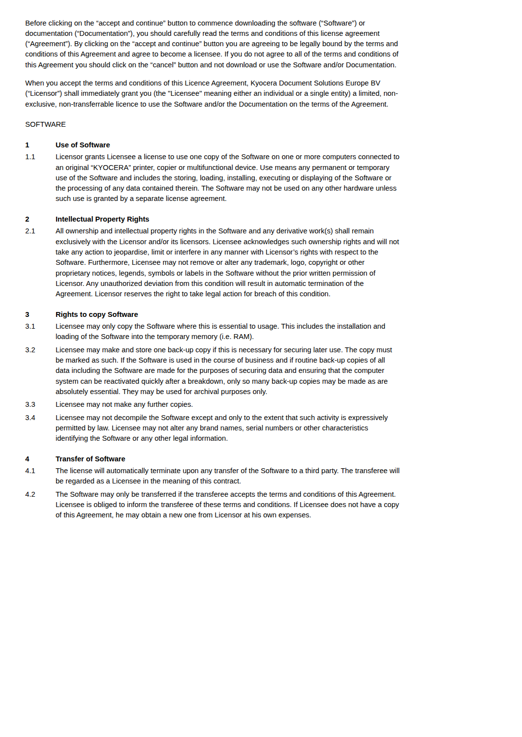Before clicking on the “accept and continue” button to commence downloading the software (“Software”) or documentation (“Documentation”), you should carefully read the terms and conditions of this license agreement (“Agreement”). By clicking on the “accept and continue” button you are agreeing to be legally bound by the terms and conditions of this Agreement and agree to become a licensee. If you do not agree to all of the terms and conditions of this Agreement you should click on the “cancel” button and not download or use the Software and/or Documentation.
When you accept the terms and conditions of this Licence Agreement, Kyocera Document Solutions Europe BV (“Licensor”) shall immediately grant you (the "Licensee" meaning either an individual or a single entity) a limited, non-exclusive, non-transferrable licence to use the Software and/or the Documentation on the terms of the Agreement.
SOFTWARE
1 Use of Software
1.1 Licensor grants Licensee a license to use one copy of the Software on one or more computers connected to an original “KYOCERA” printer, copier or multifunctional device. Use means any permanent or temporary use of the Software and includes the storing, loading, installing, executing or displaying of the Software or the processing of any data contained therein. The Software may not be used on any other hardware unless such use is granted by a separate license agreement.
2 Intellectual Property Rights
2.1 All ownership and intellectual property rights in the Software and any derivative work(s) shall remain exclusively with the Licensor and/or its licensors. Licensee acknowledges such ownership rights and will not take any action to jeopardise, limit or interfere in any manner with Licensor’s rights with respect to the Software. Furthermore, Licensee may not remove or alter any trademark, logo, copyright or other proprietary notices, legends, symbols or labels in the Software without the prior written permission of Licensor. Any unauthorized deviation from this condition will result in automatic termination of the Agreement. Licensor reserves the right to take legal action for breach of this condition.
3 Rights to copy Software
3.1 Licensee may only copy the Software where this is essential to usage. This includes the installation and loading of the Software into the temporary memory (i.e. RAM).
3.2 Licensee may make and store one back-up copy if this is necessary for securing later use. The copy must be marked as such. If the Software is used in the course of business and if routine back-up copies of all data including the Software are made for the purposes of securing data and ensuring that the computer system can be reactivated quickly after a breakdown, only so many back-up copies may be made as are absolutely essential. They may be used for archival purposes only.
3.3 Licensee may not make any further copies.
3.4 Licensee may not decompile the Software except and only to the extent that such activity is expressively permitted by law. Licensee may not alter any brand names, serial numbers or other characteristics identifying the Software or any other legal information.
4 Transfer of Software
4.1 The license will automatically terminate upon any transfer of the Software to a third party. The transferee will be regarded as a Licensee in the meaning of this contract.
4.2 The Software may only be transferred if the transferee accepts the terms and conditions of this Agreement. Licensee is obliged to inform the transferee of these terms and conditions. If Licensee does not have a copy of this Agreement, he may obtain a new one from Licensor at his own expenses.